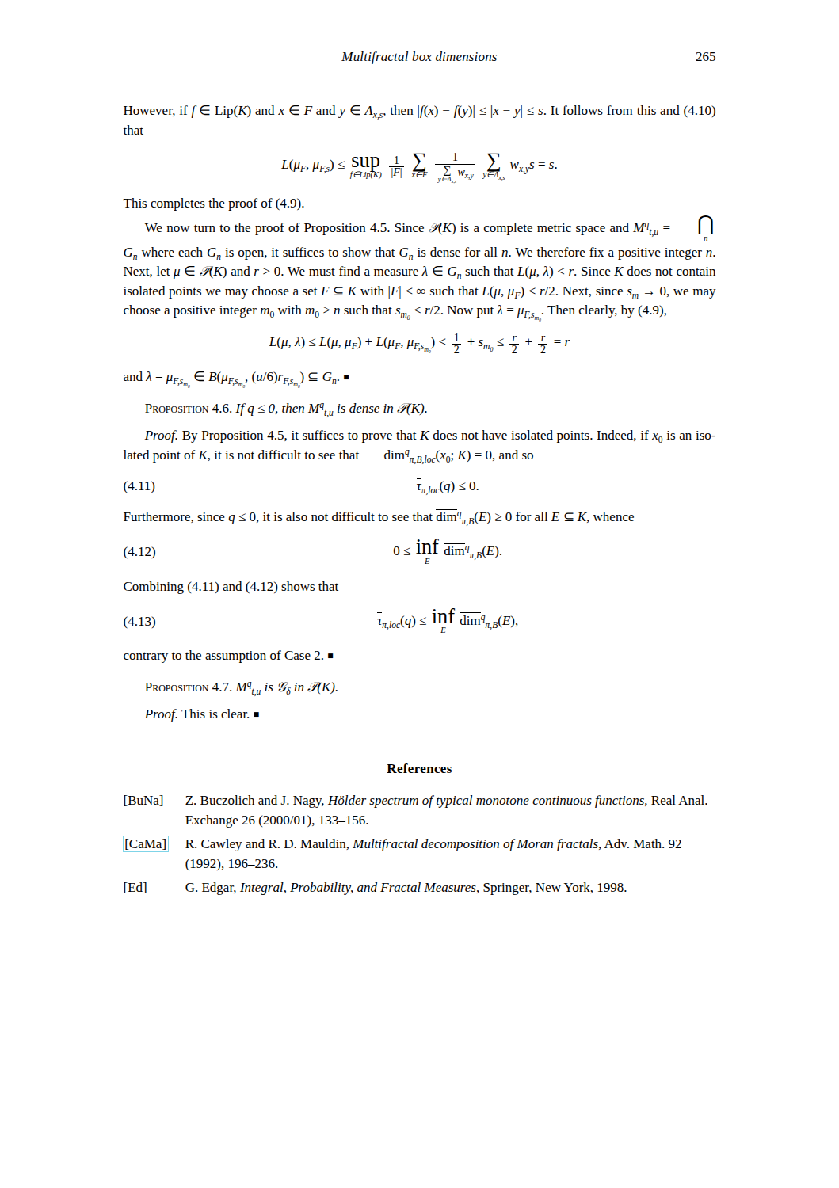Multifractal box dimensions 265
However, if f ∈ Lip(K) and x ∈ F and y ∈ Λx,s, then |f(x) − f(y)| ≤ |x − y| ≤ s. It follows from this and (4.10) that
L(μF, μF,s) ≤ sup f∈Lip(K) 1|F| ∑x∈F 1∑y∈Λx,s wx,y ∑y∈Λx,s wx,ys = s.
This completes the proof of (4.9).
We now turn to the proof of Proposition 4.5. Since 𝒫(K) is a complete metric space and Mqt,u = ⋂n Gn where each Gn is open, it suffices to show that Gn is dense for all n. We therefore fix a positive integer n. Next, let μ ∈ 𝒫(K) and r > 0. We must find a measure λ ∈ Gn such that L(μ, λ) < r. Since K does not contain isolated points we may choose a set F ⊆ K with |F| < ∞ such that L(μ, μF) < r/2. Next, since sm → 0, we may choose a positive integer m0 with m0 ≥ n such that sm0 < r/2. Now put λ = μF,sm0. Then clearly, by (4.9),
L(μ, λ) ≤ L(μ, μF) + L(μF, μF,sm0) < 12 + sm0 ≤ r 2 + r 2 = r
and λ = μF,sm0 ∈ B(μF,sm0, (u/6)rF,sm0) ⊆ Gn.
Proposition 4.6. If q ≤ 0, then Mqt,u is dense in 𝒫(K).
Proof. By Proposition 4.5, it suffices to prove that K does not have isolated points. Indeed, if x0 is an isolated point of K, it is not difficult to see that dim qπ,B,loc(x0; K) = 0, and so
(4.11) τπ,loc(q) ≤ 0.
Furthermore, since q ≤ 0, it is also not difficult to see that dim qπ,B(E) ≥ 0 for all E ⊆ K, whence
(4.12) 0 ≤ inf E dim qπ,B(E).
Combining (4.11) and (4.12) shows that
(4.13) τπ,loc(q) ≤ inf E dim qπ,B(E),
contrary to the assumption of Case 2.
Proposition 4.7. Mqt,u is 𝒢δ in 𝒫(K).
Proof. This is clear.
References
[BuNa]
Z. Buczolich and J. Nagy, Hölder spectrum of typical monotone continuous functions, Real Anal. Exchange 26 (2000/01), 133–156.
[CaMa]
R. Cawley and R. D. Mauldin, Multifractal decomposition of Moran fractals, Adv. Math. 92 (1992), 196–236.
[Ed]
G. Edgar, Integral, Probability, and Fractal Measures, Springer, New York, 1998.